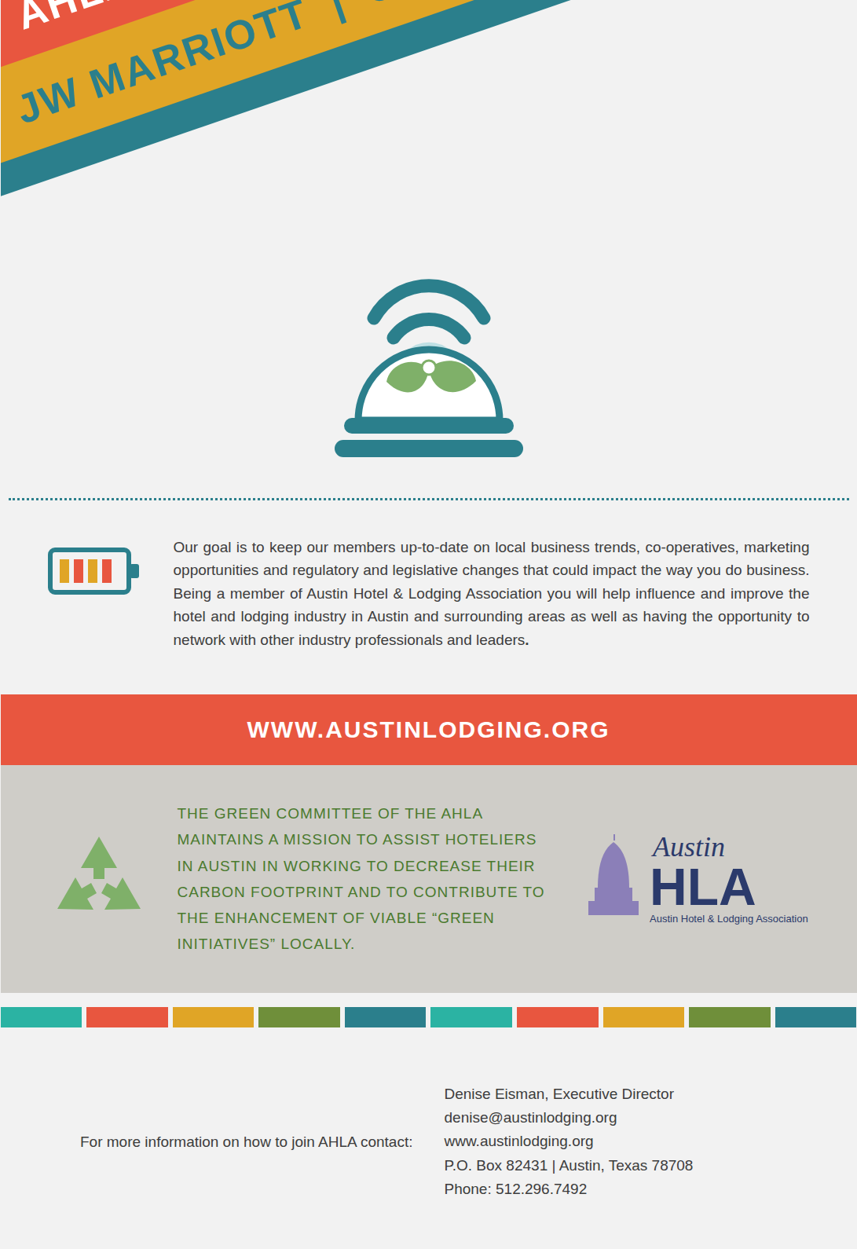AHLA Hospitality & Eco Expo
JW Marriott | September 9, 2015
Our goal is to keep our members up-to-date on local business trends, co-operatives, marketing opportunities and regulatory and legislative changes that could impact the way you do business. Being a member of Austin Hotel & Lodging Association you will help influence and improve the hotel and lodging industry in Austin and surrounding areas as well as having the opportunity to network with other industry professionals and leaders.
WWW.AUSTINLODGING.ORG
The Green Committee of the AHLA maintains a mission to assist hoteliers in Austin in working to decrease their carbon footprint and to contribute to the enhancement of viable “green initiatives” locally.
Austin HLA Austin Hotel & Lodging Association
For more information on how to join AHLA contact:
Denise Eisman, Executive Director
denise@austinlodging.org
www.austinlodging.org
P.O. Box 82431 | Austin, Texas 78708
Phone: 512.296.7492